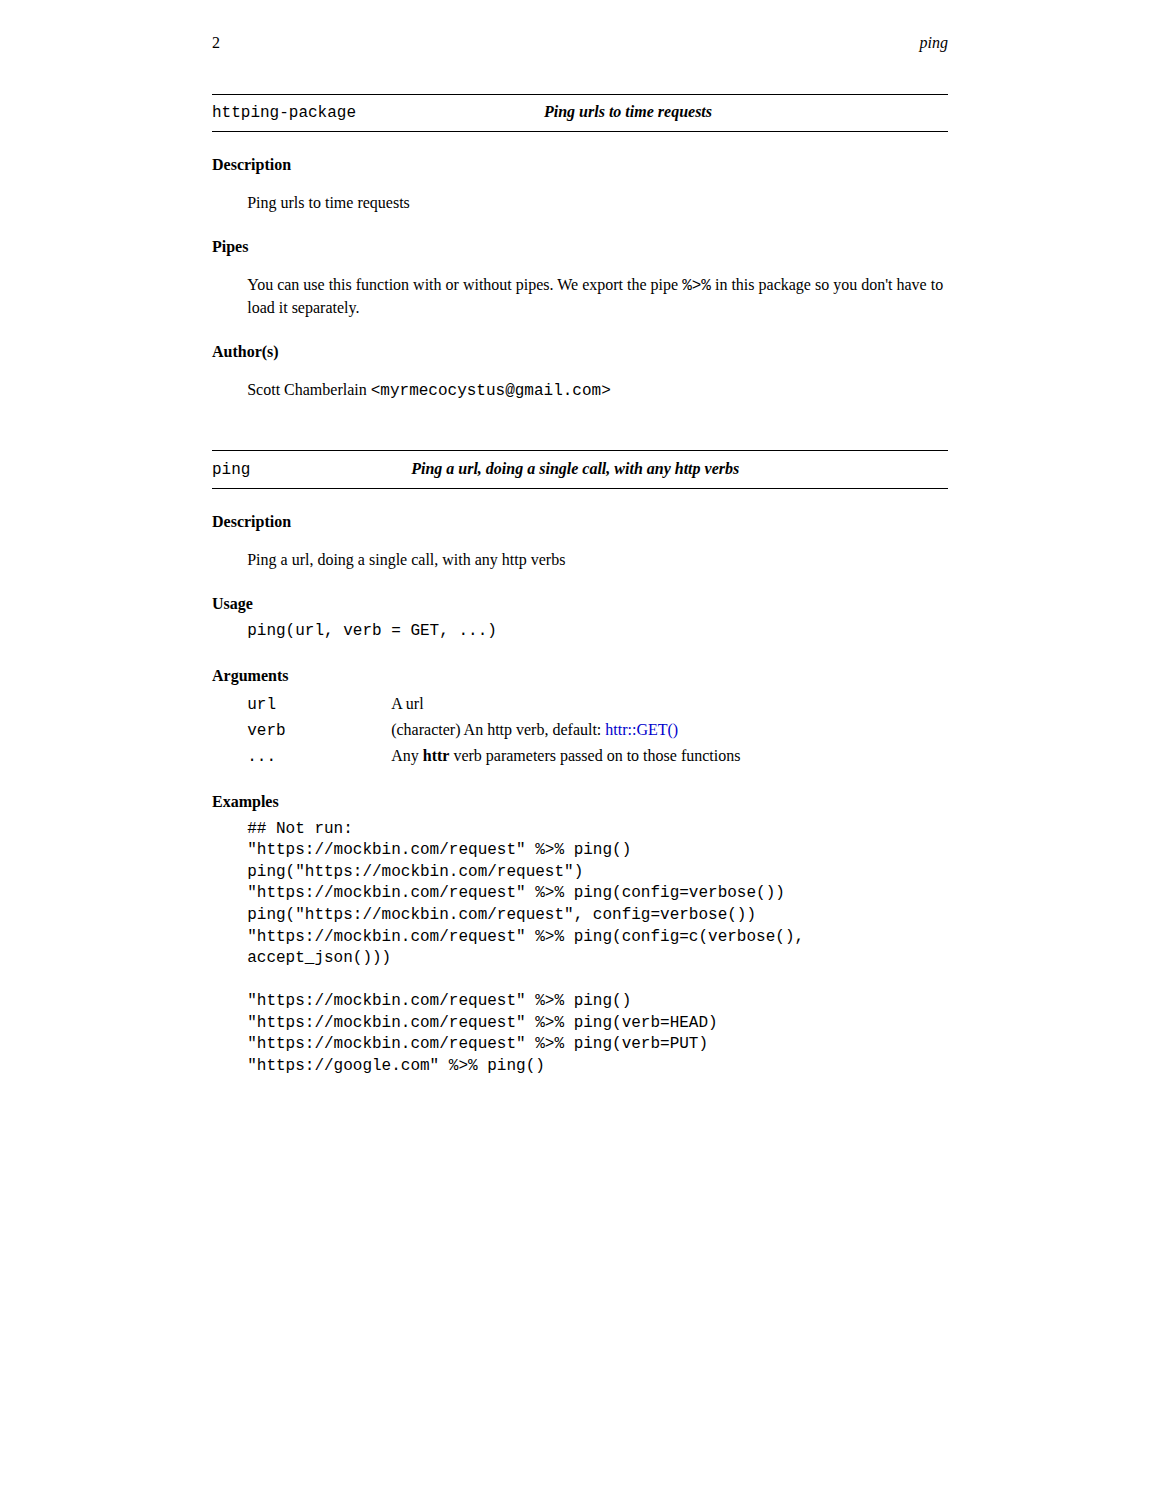2 ping
httping-package Ping urls to time requests
Description
Ping urls to time requests
Pipes
You can use this function with or without pipes. We export the pipe %>% in this package so you don't have to load it separately.
Author(s)
Scott Chamberlain <myrmecocystus@gmail.com>
ping Ping a url, doing a single call, with any http verbs
Description
Ping a url, doing a single call, with any http verbs
Usage
ping(url, verb = GET, ...)
Arguments
url
A url
verb
(character) An http verb, default: httr::GET()
...
Any httr verb parameters passed on to those functions
Examples
## Not run:
"https://mockbin.com/request" %>% ping()
ping("https://mockbin.com/request")
"https://mockbin.com/request" %>% ping(config=verbose())
ping("https://mockbin.com/request", config=verbose())
"https://mockbin.com/request" %>% ping(config=c(verbose(), accept_json()))

"https://mockbin.com/request" %>% ping()
"https://mockbin.com/request" %>% ping(verb=HEAD)
"https://mockbin.com/request" %>% ping(verb=PUT)
"https://google.com" %>% ping()